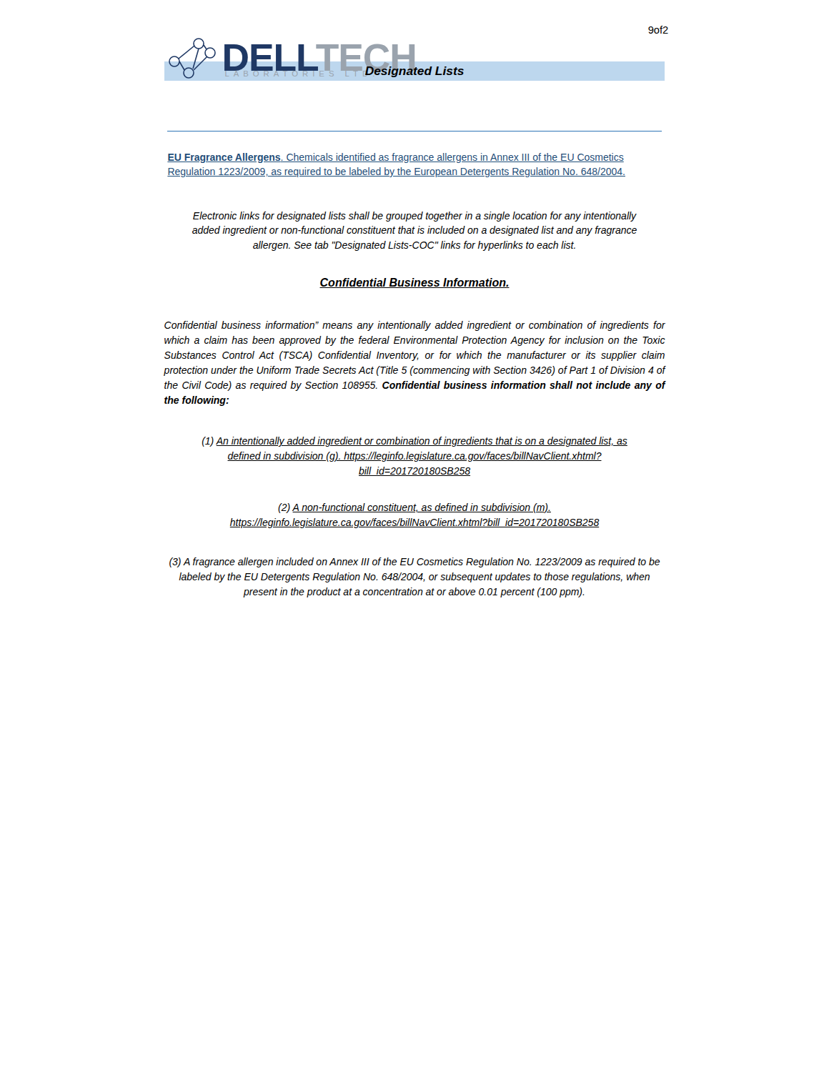9of2
DELL TECH
LABORATORIES LTD.
Designated Lists
EU Fragrance Allergens. Chemicals identified as fragrance allergens in Annex III of the EU Cosmetics Regulation 1223/2009, as required to be labeled by the European Detergents Regulation No. 648/2004.
Electronic links for designated lists shall be grouped together in a single location for any intentionally added ingredient or non-functional constituent that is included on a designated list and any fragrance allergen. See tab "Designated Lists-COC" links for hyperlinks to each list.
Confidential Business Information.
Confidential business information” means any intentionally added ingredient or combination of ingredients for which a claim has been approved by the federal Environmental Protection Agency for inclusion on the Toxic Substances Control Act (TSCA) Confidential Inventory, or for which the manufacturer or its supplier claim protection under the Uniform Trade Secrets Act (Title 5 (commencing with Section 3426) of Part 1 of Division 4 of the Civil Code) as required by Section 108955. Confidential business information shall not include any of the following:
(1) An intentionally added ingredient or combination of ingredients that is on a designated list, as defined in subdivision (g). https://leginfo.legislature.ca.gov/faces/billNavClient.xhtml?bill_id=201720180SB258
(2) A non-functional constituent, as defined in subdivision (m). https://leginfo.legislature.ca.gov/faces/billNavClient.xhtml?bill_id=201720180SB258
(3) A fragrance allergen included on Annex III of the EU Cosmetics Regulation No. 1223/2009 as required to be labeled by the EU Detergents Regulation No. 648/2004, or subsequent updates to those regulations, when present in the product at a concentration at or above 0.01 percent (100 ppm).